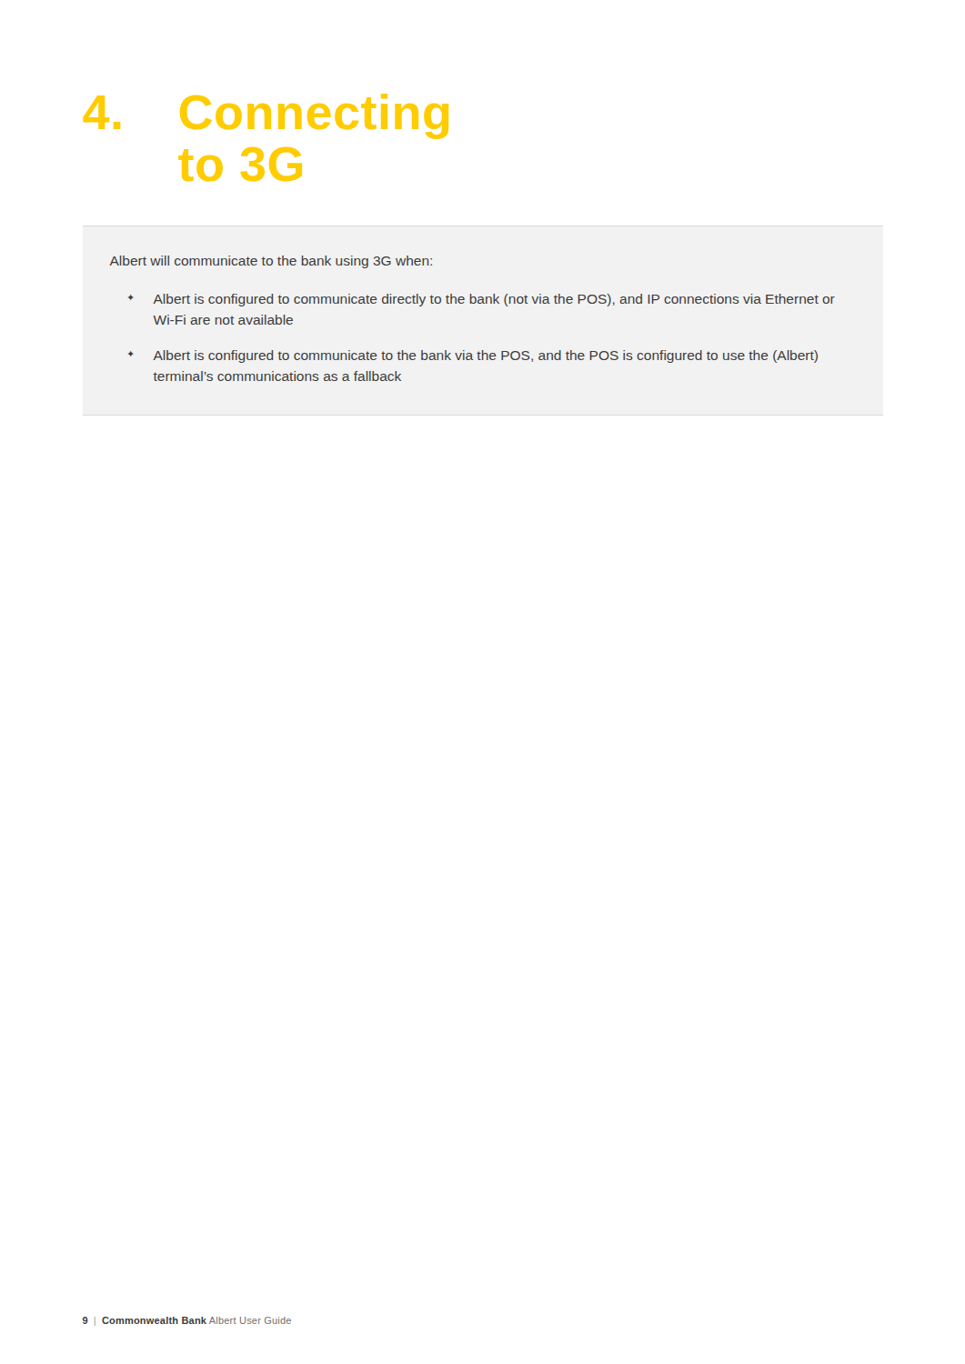4. Connecting
to 3G
Albert will communicate to the bank using 3G when:
Albert is configured to communicate directly to the bank (not via the POS), and IP connections via Ethernet or Wi-Fi are not available
Albert is configured to communicate to the bank via the POS, and the POS is configured to use the (Albert) terminal’s communications as a fallback
9|Commonwealth Bank Albert User Guide